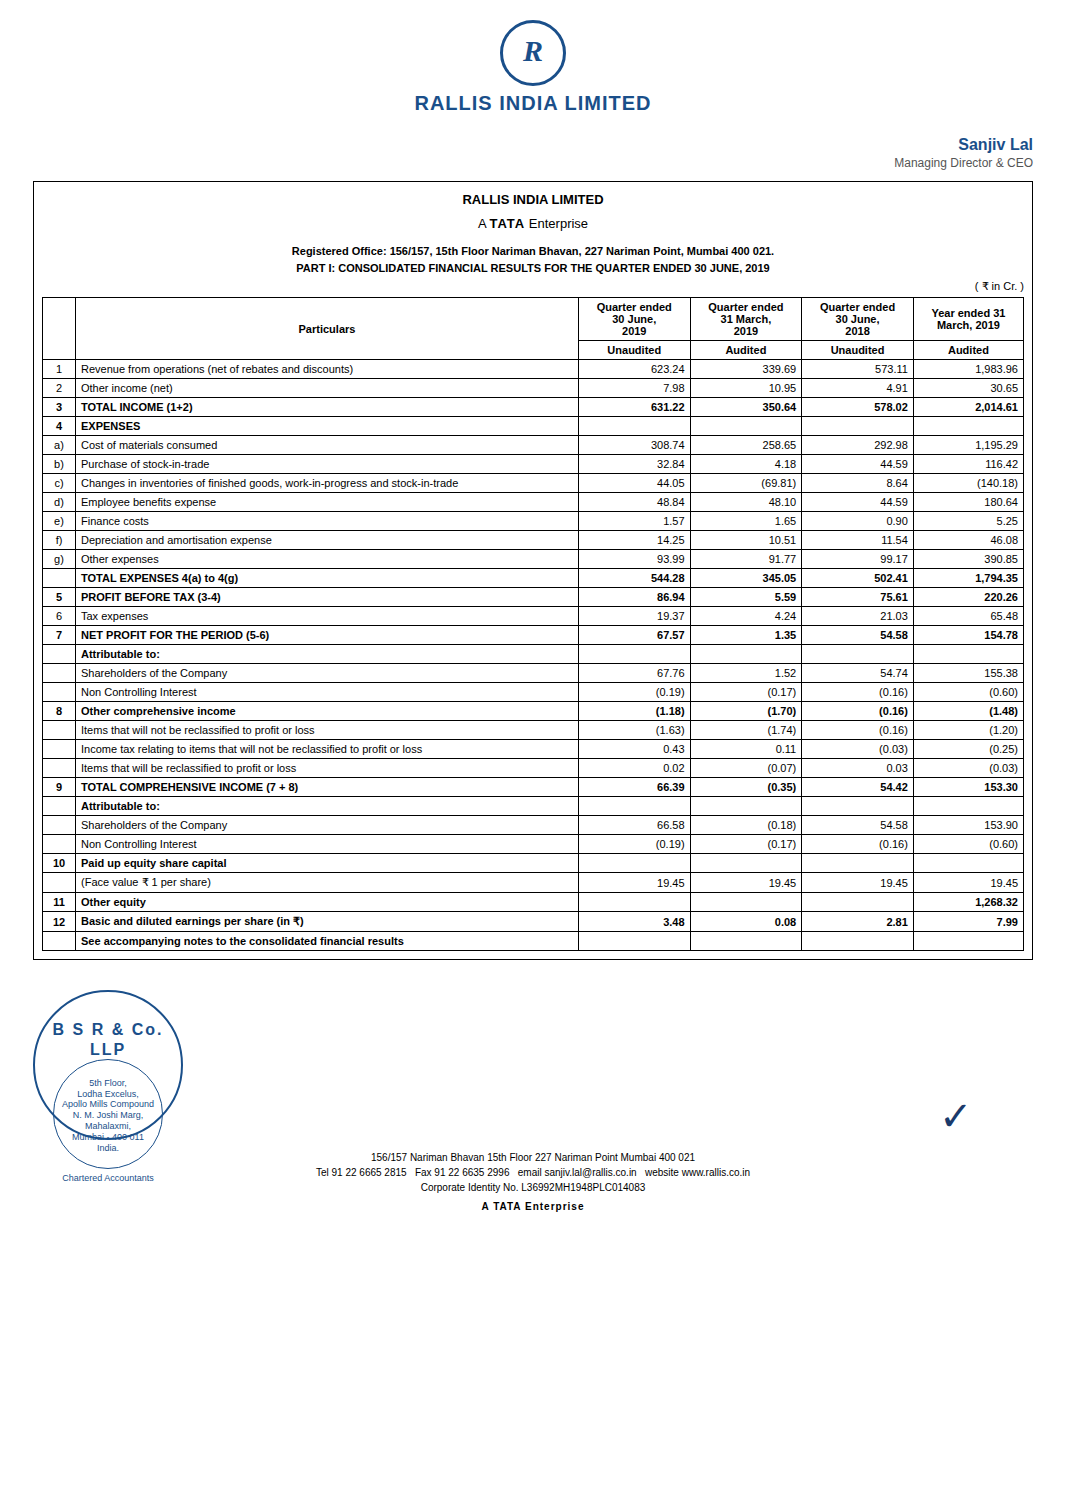R
RALLIS INDIA LIMITED
Sanjiv Lal
Managing Director & CEO
RALLIS INDIA LIMITED
A TATA Enterprise
Registered Office: 156/157, 15th Floor Nariman Bhavan, 227 Nariman Point, Mumbai 400 021.
PART I: CONSOLIDATED FINANCIAL RESULTS FOR THE QUARTER ENDED 30 JUNE, 2019
( ₹ in Cr. )
| | Particulars | Quarter ended 30 June, 2019 | Quarter ended 31 March, 2019 | Quarter ended 30 June, 2018 | Year ended 31 March, 2019 |
| --- | --- | --- | --- | --- | --- |
| Unaudited | Audited | Unaudited | Audited |
| 1 | Revenue from operations (net of rebates and discounts) | 623.24 | 339.69 | 573.11 | 1,983.96 |
| 2 | Other income (net) | 7.98 | 10.95 | 4.91 | 30.65 |
| 3 | TOTAL INCOME (1+2) | 631.22 | 350.64 | 578.02 | 2,014.61 |
| 4 | EXPENSES | | | | |
| a) | Cost of materials consumed | 308.74 | 258.65 | 292.98 | 1,195.29 |
| b) | Purchase of stock-in-trade | 32.84 | 4.18 | 44.59 | 116.42 |
| c) | Changes in inventories of finished goods, work-in-progress and stock-in-trade | 44.05 | (69.81) | 8.64 | (140.18) |
| d) | Employee benefits expense | 48.84 | 48.10 | 44.59 | 180.64 |
| e) | Finance costs | 1.57 | 1.65 | 0.90 | 5.25 |
| f) | Depreciation and amortisation expense | 14.25 | 10.51 | 11.54 | 46.08 |
| g) | Other expenses | 93.99 | 91.77 | 99.17 | 390.85 |
| | TOTAL EXPENSES 4(a) to 4(g) | 544.28 | 345.05 | 502.41 | 1,794.35 |
| 5 | PROFIT BEFORE TAX (3-4) | 86.94 | 5.59 | 75.61 | 220.26 |
| 6 | Tax expenses | 19.37 | 4.24 | 21.03 | 65.48 |
| 7 | NET PROFIT FOR THE PERIOD (5-6) | 67.57 | 1.35 | 54.58 | 154.78 |
| | Attributable to: | | | | |
| | Shareholders of the Company | 67.76 | 1.52 | 54.74 | 155.38 |
| | Non Controlling Interest | (0.19) | (0.17) | (0.16) | (0.60) |
| 8 | Other comprehensive income | (1.18) | (1.70) | (0.16) | (1.48) |
| | Items that will not be reclassified to profit or loss | (1.63) | (1.74) | (0.16) | (1.20) |
| | Income tax relating to items that will not be reclassified to profit or loss | 0.43 | 0.11 | (0.03) | (0.25) |
| | Items that will be reclassified to profit or loss | 0.02 | (0.07) | 0.03 | (0.03) |
| 9 | TOTAL COMPREHENSIVE INCOME (7 + 8) | 66.39 | (0.35) | 54.42 | 153.30 |
| | Attributable to: | | | | |
| | Shareholders of the Company | 66.58 | (0.18) | 54.58 | 153.90 |
| | Non Controlling Interest | (0.19) | (0.17) | (0.16) | (0.60) |
| 10 | Paid up equity share capital | | | | |
| | (Face value ₹ 1 per share) | 19.45 | 19.45 | 19.45 | 19.45 |
| 11 | Other equity | | | | 1,268.32 |
| 12 | Basic and diluted earnings per share (in ₹) | 3.48 | 0.08 | 2.81 | 7.99 |
| | See accompanying notes to the consolidated financial results | | | | |
B S R & Co. LLP
5th Floor,
Lodha Excelus,
Apollo Mills Compound
N. M. Joshi Marg,
Mahalaxmi,
Mumbai - 400 011
India.
Chartered Accountants
✓
156/157 Nariman Bhavan 15th Floor 227 Nariman Point Mumbai 400 021
Tel 91 22 6665 2815 Fax 91 22 6635 2996 email sanjiv.lal@rallis.co.in website www.rallis.co.in
Corporate Identity No. L36992MH1948PLC014083
A TATA Enterprise